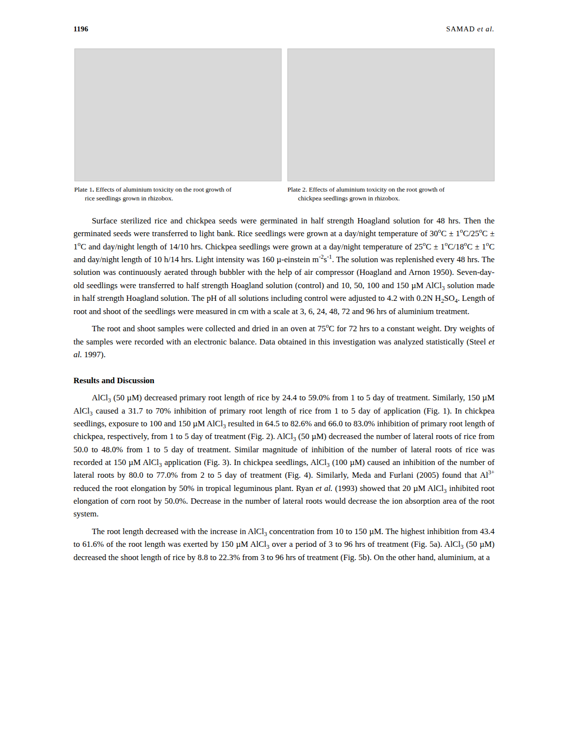1196 SAMAD et al.
Plate 1. Effects of aluminium toxicity on the root growth of rice seedlings grown in rhizobox.
Plate 2. Effects of aluminium toxicity on the root growth of chickpea seedlings grown in rhizobox.
Surface sterilized rice and chickpea seeds were germinated in half strength Hoagland solution for 48 hrs. Then the germinated seeds were transferred to light bank. Rice seedlings were grown at a day/night temperature of 30oC ± 1oC/25oC ± 1oC and day/night length of 14/10 hrs. Chickpea seedlings were grown at a day/night temperature of 25oC ± 1oC/18oC ± 1oC and day/night length of 10 h/14 hrs. Light intensity was 160 µ-einstein m-2s-1. The solution was replenished every 48 hrs. The solution was continuously aerated through bubbler with the help of air compressor (Hoagland and Arnon 1950). Seven-day-old seedlings were transferred to half strength Hoagland solution (control) and 10, 50, 100 and 150 µM AlCl3 solution made in half strength Hoagland solution. The pH of all solutions including control were adjusted to 4.2 with 0.2N H2SO4. Length of root and shoot of the seedlings were measured in cm with a scale at 3, 6, 24, 48, 72 and 96 hrs of aluminium treatment.
The root and shoot samples were collected and dried in an oven at 75oC for 72 hrs to a constant weight. Dry weights of the samples were recorded with an electronic balance. Data obtained in this investigation was analyzed statistically (Steel et al. 1997).
Results and Discussion
AlCl3 (50 µM) decreased primary root length of rice by 24.4 to 59.0% from 1 to 5 day of treatment. Similarly, 150 µM AlCl3 caused a 31.7 to 70% inhibition of primary root length of rice from 1 to 5 day of application (Fig. 1). In chickpea seedlings, exposure to 100 and 150 µM AlCl3 resulted in 64.5 to 82.6% and 66.0 to 83.0% inhibition of primary root length of chickpea, respectively, from 1 to 5 day of treatment (Fig. 2). AlCl3 (50 µM) decreased the number of lateral roots of rice from 50.0 to 48.0% from 1 to 5 day of treatment. Similar magnitude of inhibition of the number of lateral roots of rice was recorded at 150 µM AlCl3 application (Fig. 3). In chickpea seedlings, AlCl3 (100 µM) caused an inhibition of the number of lateral roots by 80.0 to 77.0% from 2 to 5 day of treatment (Fig. 4). Similarly, Meda and Furlani (2005) found that Al3+ reduced the root elongation by 50% in tropical leguminous plant. Ryan et al. (1993) showed that 20 µM AlCl3 inhibited root elongation of corn root by 50.0%. Decrease in the number of lateral roots would decrease the ion absorption area of the root system.
The root length decreased with the increase in AlCl3 concentration from 10 to 150 µM. The highest inhibition from 43.4 to 61.6% of the root length was exerted by 150 µM AlCl3 over a period of 3 to 96 hrs of treatment (Fig. 5a). AlCl3 (50 µM) decreased the shoot length of rice by 8.8 to 22.3% from 3 to 96 hrs of treatment (Fig. 5b). On the other hand, aluminium, at a